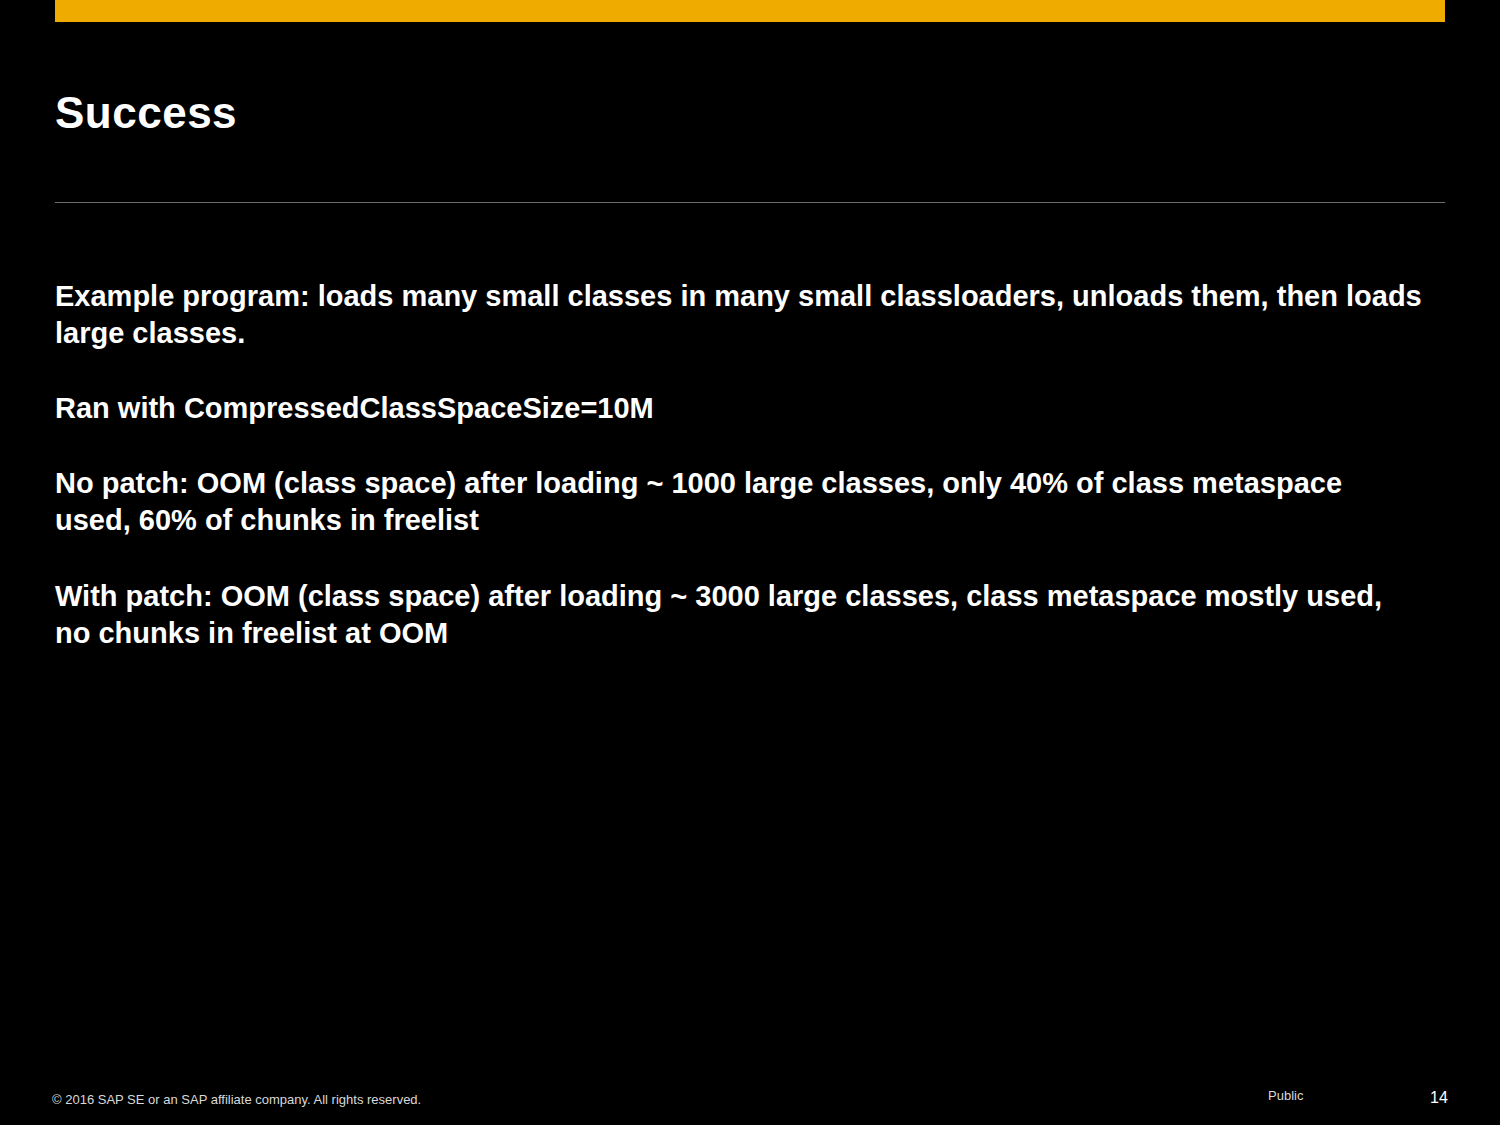Success
Example program: loads many small classes in many small classloaders, unloads them, then loads large classes.
Ran with CompressedClassSpaceSize=10M
No patch: OOM (class space) after loading ~ 1000 large classes, only 40% of class metaspace used, 60% of chunks in freelist
With patch: OOM (class space) after loading ~ 3000 large classes, class metaspace mostly used, no chunks in freelist at OOM
© 2016 SAP SE or an SAP affiliate company. All rights reserved. Public 14